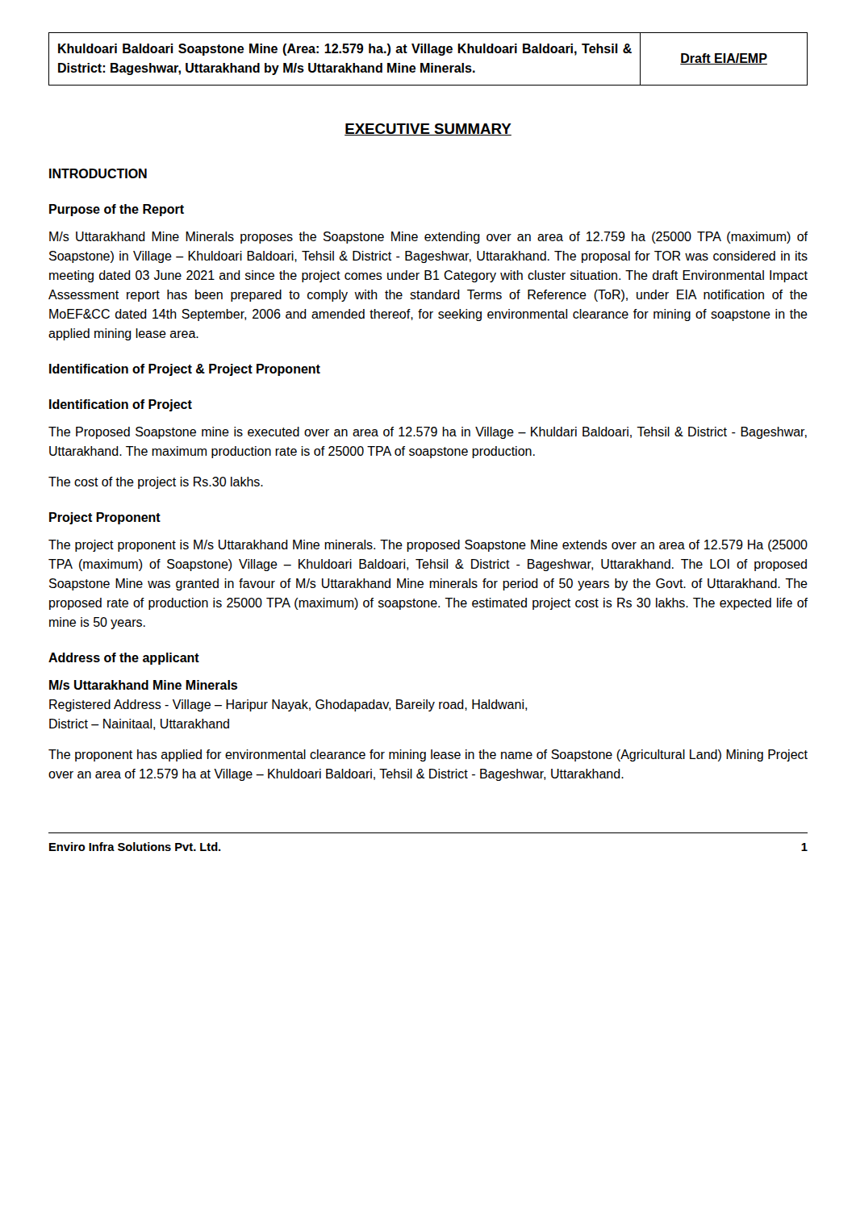| Khuldoari Baldoari Soapstone Mine (Area: 12.579 ha.) at Village Khuldoari Baldoari, Tehsil & District: Bageshwar, Uttarakhand by M/s Uttarakhand Mine Minerals. | Draft EIA/EMP |
EXECUTIVE SUMMARY
INTRODUCTION
Purpose of the Report
M/s Uttarakhand Mine Minerals proposes the Soapstone Mine extending over an area of 12.759 ha (25000 TPA (maximum) of Soapstone) in Village – Khuldoari Baldoari, Tehsil & District - Bageshwar, Uttarakhand. The proposal for TOR was considered in its meeting dated 03 June 2021 and since the project comes under B1 Category with cluster situation. The draft Environmental Impact Assessment report has been prepared to comply with the standard Terms of Reference (ToR), under EIA notification of the MoEF&CC dated 14th September, 2006 and amended thereof, for seeking environmental clearance for mining of soapstone in the applied mining lease area.
Identification of Project & Project Proponent
Identification of Project
The Proposed Soapstone mine is executed over an area of 12.579 ha in Village – Khuldari Baldoari, Tehsil & District - Bageshwar, Uttarakhand. The maximum production rate is of 25000 TPA of soapstone production.
The cost of the project is Rs.30 lakhs.
Project Proponent
The project proponent is M/s Uttarakhand Mine minerals. The proposed Soapstone Mine extends over an area of 12.579 Ha (25000 TPA (maximum) of Soapstone) Village – Khuldoari Baldoari, Tehsil & District - Bageshwar, Uttarakhand. The LOI of proposed Soapstone Mine was granted in favour of M/s Uttarakhand Mine minerals for period of 50 years by the Govt. of Uttarakhand. The proposed rate of production is 25000 TPA (maximum) of soapstone. The estimated project cost is Rs 30 lakhs. The expected life of mine is 50 years.
Address of the applicant
M/s Uttarakhand Mine Minerals
Registered Address - Village – Haripur Nayak, Ghodapadav, Bareily road, Haldwani,
District – Nainitaal, Uttarakhand
The proponent has applied for environmental clearance for mining lease in the name of Soapstone (Agricultural Land) Mining Project over an area of 12.579 ha at Village – Khuldoari Baldoari, Tehsil & District - Bageshwar, Uttarakhand.
Enviro Infra Solutions Pvt. Ltd. 1